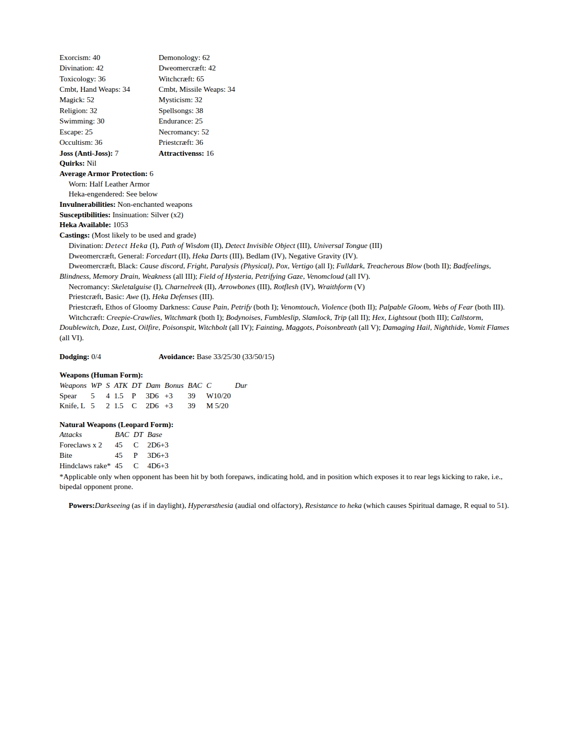Exorcism: 40
Demonology: 62
Divination: 42
Dweomercræft: 42
Toxicology: 36
Witchcræft: 65
Cmbt, Hand Weaps: 34
Cmbt, Missile Weaps: 34
Magick: 52
Mysticism: 32
Religion: 32
Spellsongs: 38
Swimming: 30
Endurance: 25
Escape: 25
Necromancy: 52
Occultism: 36
Priestcræft: 36
Joss (Anti-Joss): 7
Attractivenss: 16
Quirks: Nil
Average Armor Protection: 6
Worn: Half Leather Armor
Heka-engendered: See below
Invulnerabilities: Non-enchanted weapons
Susceptibilities: Insinuation: Silver (x2)
Heka Available: 1053
Castings: (Most likely to be used and grade)
Divination: Detect Heka (I), Path of Wisdom (II), Detect Invisible Object (III), Universal Tongue (III)
Dweomercræft, General: Forcedart (II), Heka Darts (III), Bedlam (IV), Negative Gravity (IV).
Dweomercræft, Black: Cause discord, Fright, Paralysis (Physical), Pox, Vertigo (all I); Fulldark, Treacherous Blow (both II); Badfeelings, Blindness, Memory Drain, Weakness (all III); Field of Hysteria, Petrifying Gaze, Venomcloud (all IV).
Necromancy: Skeletalguise (I), Charnelreek (II), Arrowbones (III), Rotflesh (IV), Wraithform (V)
Priestcræft, Basic: Awe (I), Heka Defenses (III).
Priestcræft, Ethos of Gloomy Darkness: Cause Pain, Petrify (both I); Venomtouch, Violence (both II); Palpable Gloom, Webs of Fear (both III).
Witchcræft: Creepie-Crawlies, Witchmark (both I); Bodynoises, Fumbleslip, Slamlock, Trip (all II); Hex, Lightsout (both III); Callstorm, Doublewitch, Doze, Lust, Oilfire, Poisonspit, Witchbolt (all IV); Fainting, Maggots, Poisonbreath (all V); Damaging Hail, Nighthide, Vomit Flames (all VI).
Dodging: 0/4
Avoidance: Base 33/25/30 (33/50/15)
Weapons (Human Form):
| Weapons | WP | S | ATK | DT | Dam | Bonus | BAC | C | Dur |
| --- | --- | --- | --- | --- | --- | --- | --- | --- | --- |
| Spear | 5 | 4 | 1.5 | P | 3D6 | +3 | 39 | W10/20 | |
| Knife, L | 5 | 2 | 1.5 | C | 2D6 | +3 | 39 | M 5/20 | |
Natural Weapons (Leopard Form):
| Attacks | BAC | DT | Base |
| --- | --- | --- | --- |
| Foreclaws x 2 | 45 | C | 2D6+3 |
| Bite | 45 | P | 3D6+3 |
| Hindclaws rake* | 45 | C | 4D6+3 |
*Applicable only when opponent has been hit by both forepaws, indicating hold, and in position which exposes it to rear legs kicking to rake, i.e., bipedal opponent prone.
Powers: Darkseeing (as if in daylight), Hyperæsthesia (audial ond olfactory), Resistance to heka (which causes Spiritual damage, R equal to 51).